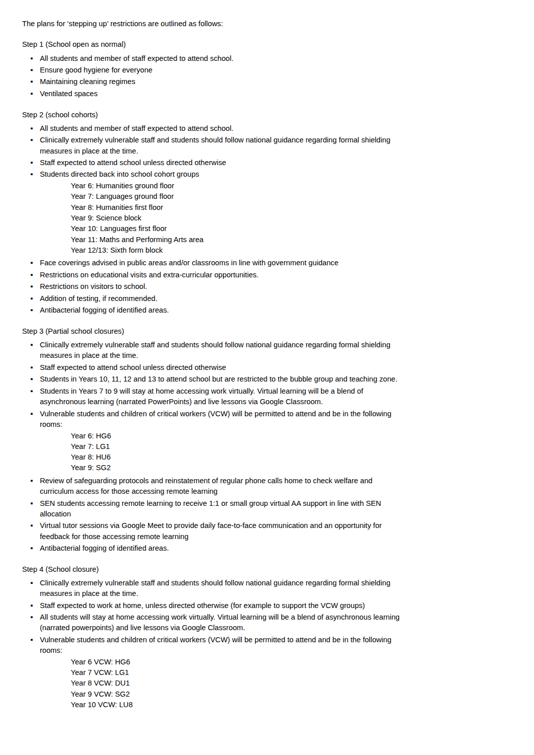The plans for ‘stepping up’ restrictions are outlined as follows:
Step 1 (School open as normal)
All students and member of staff expected to attend school.
Ensure good hygiene for everyone
Maintaining cleaning regimes
Ventilated spaces
Step 2 (school cohorts)
All students and member of staff expected to attend school.
Clinically extremely vulnerable staff and students should follow national guidance regarding formal shielding measures in place at the time.
Staff expected to attend school unless directed otherwise
Students directed back into school cohort groups
Year 6: Humanities ground floor
Year 7: Languages ground floor
Year 8: Humanities first floor
Year 9: Science block
Year 10: Languages first floor
Year 11: Maths and Performing Arts area
Year 12/13: Sixth form block
Face coverings advised in public areas and/or classrooms in line with government guidance
Restrictions on educational visits and extra-curricular opportunities.
Restrictions on visitors to school.
Addition of testing, if recommended.
Antibacterial fogging of identified areas.
Step 3 (Partial school closures)
Clinically extremely vulnerable staff and students should follow national guidance regarding formal shielding measures in place at the time.
Staff expected to attend school unless directed otherwise
Students in Years 10, 11, 12 and 13 to attend school but are restricted to the bubble group and teaching zone.
Students in Years 7 to 9 will stay at home accessing work virtually. Virtual learning will be a blend of asynchronous learning (narrated PowerPoints) and live lessons via Google Classroom.
Vulnerable students and children of critical workers (VCW) will be permitted to attend and be in the following rooms:
Year 6: HG6
Year 7: LG1
Year 8: HU6
Year 9: SG2
Review of safeguarding protocols and reinstatement of regular phone calls home to check welfare and curriculum access for those accessing remote learning
SEN students accessing remote learning to receive 1:1 or small group virtual AA support in line with SEN allocation
Virtual tutor sessions via Google Meet to provide daily face-to-face communication and an opportunity for feedback for those accessing remote learning
Antibacterial fogging of identified areas.
Step 4 (School closure)
Clinically extremely vulnerable staff and students should follow national guidance regarding formal shielding measures in place at the time.
Staff expected to work at home, unless directed otherwise (for example to support the VCW groups)
All students will stay at home accessing work virtually. Virtual learning will be a blend of asynchronous learning (narrated powerpoints) and live lessons via Google Classroom.
Vulnerable students and children of critical workers (VCW) will be permitted to attend and be in the following rooms:
Year 6 VCW: HG6
Year 7 VCW: LG1
Year 8 VCW: DU1
Year 9 VCW: SG2
Year 10 VCW: LU8